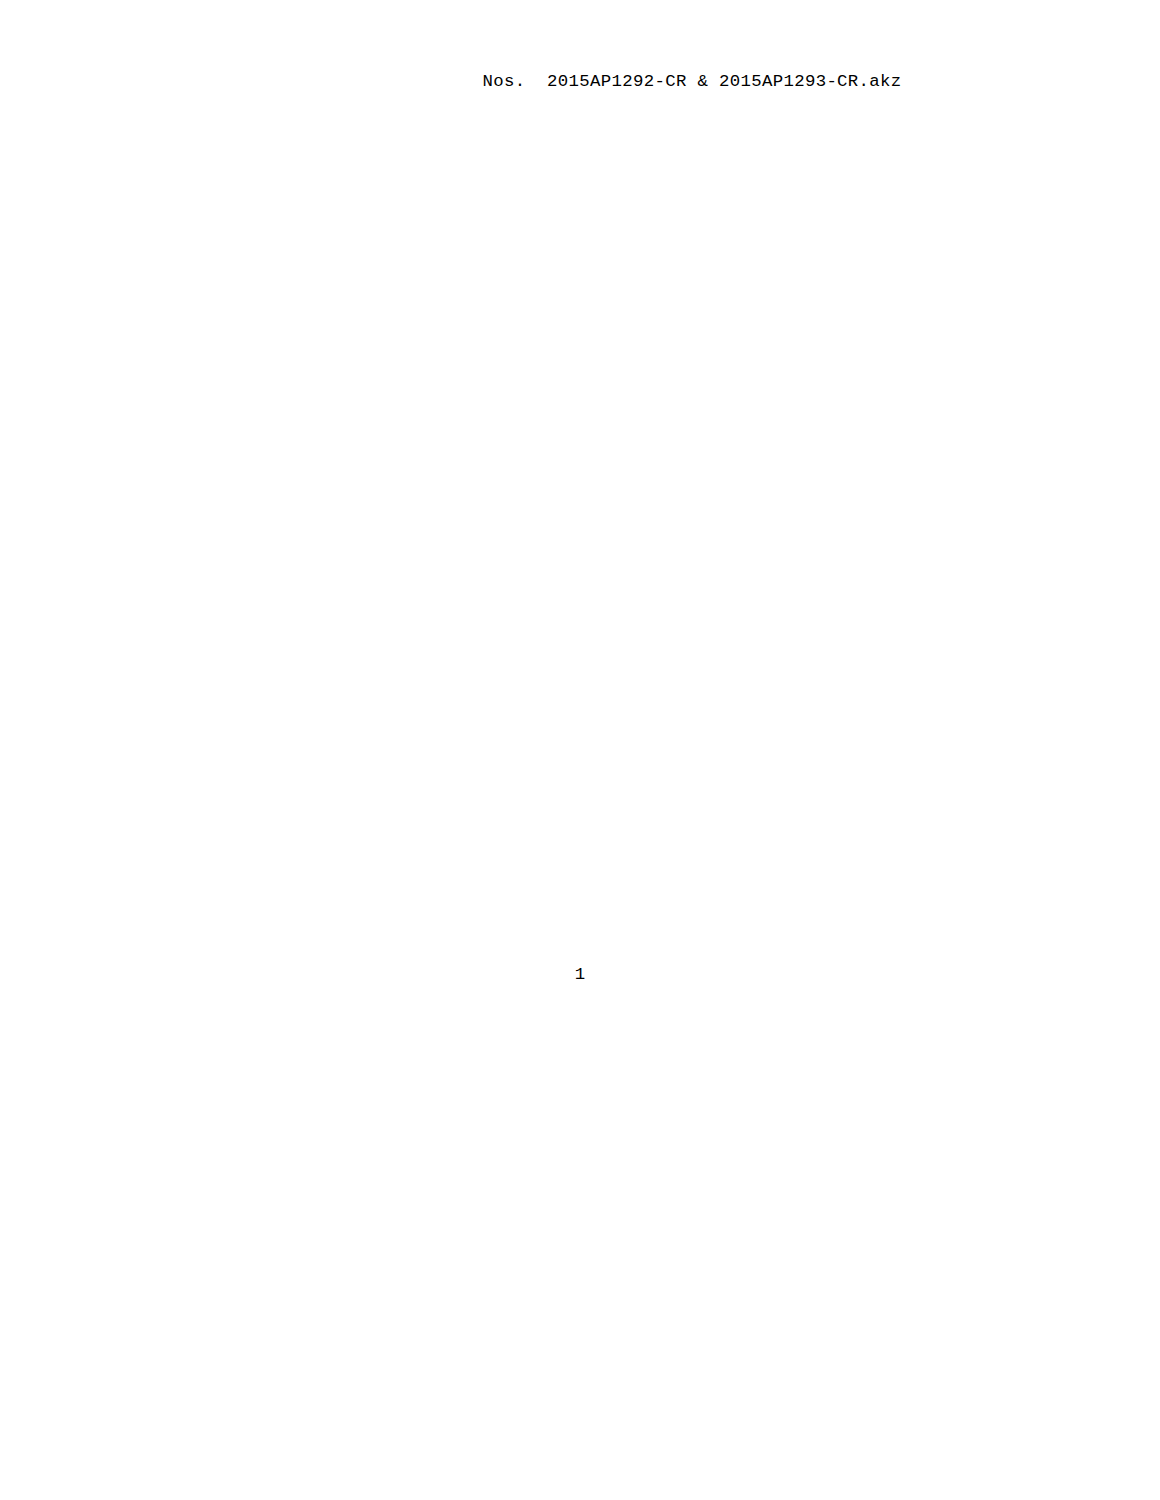Nos. 2015AP1292-CR & 2015AP1293-CR.akz
1